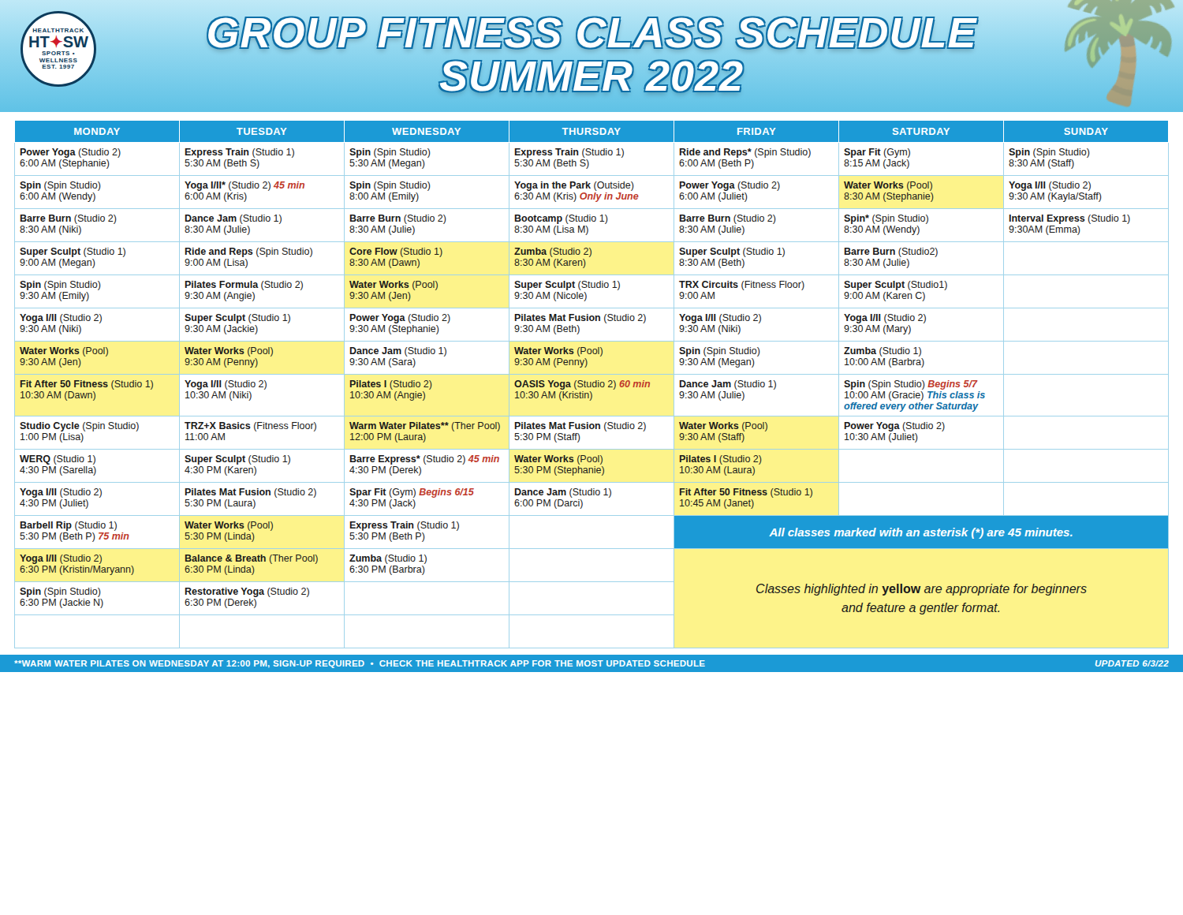HEALTHTRACK
HT✦SW
SPORTS • WELLNESS
EST. 1997
🌴
Group Fitness Class ScheduleSummer 2022
| Monday | Tuesday | Wednesday | Thursday | Friday | Saturday | Sunday |
| --- | --- | --- | --- | --- | --- | --- |
| Power Yoga (Studio 2) 6:00 AM (Stephanie) | Express Train (Studio 1) 5:30 AM (Beth S) | Spin (Spin Studio) 5:30 AM (Megan) | Express Train (Studio 1) 5:30 AM (Beth S) | Ride and Reps* (Spin Studio) 6:00 AM (Beth P) | Spar Fit (Gym) 8:15 AM (Jack) | Spin (Spin Studio) 8:30 AM (Staff) |
| Spin (Spin Studio) 6:00 AM (Wendy) | Yoga I/II* (Studio 2) 45 min 6:00 AM (Kris) | Spin (Spin Studio) 8:00 AM (Emily) | Yoga in the Park (Outside) 6:30 AM (Kris) Only in June | Power Yoga (Studio 2) 6:00 AM (Juliet) | Water Works (Pool) 8:30 AM (Stephanie) | Yoga I/II (Studio 2) 9:30 AM (Kayla/Staff) |
| Barre Burn (Studio 2) 8:30 AM (Niki) | Dance Jam (Studio 1) 8:30 AM (Julie) | Barre Burn (Studio 2) 8:30 AM (Julie) | Bootcamp (Studio 1) 8:30 AM (Lisa M) | Barre Burn (Studio 2) 8:30 AM (Julie) | Spin* (Spin Studio) 8:30 AM (Wendy) | Interval Express (Studio 1) 9:30AM (Emma) |
| Super Sculpt (Studio 1) 9:00 AM (Megan) | Ride and Reps (Spin Studio) 9:00 AM (Lisa) | Core Flow (Studio 1) 8:30 AM (Dawn) | Zumba (Studio 2) 8:30 AM (Karen) | Super Sculpt (Studio 1) 8:30 AM (Beth) | Barre Burn (Studio2) 8:30 AM (Julie) | |
| Spin (Spin Studio) 9:30 AM (Emily) | Pilates Formula (Studio 2) 9:30 AM (Angie) | Water Works (Pool) 9:30 AM (Jen) | Super Sculpt (Studio 1) 9:30 AM (Nicole) | TRX Circuits (Fitness Floor) 9:00 AM | Super Sculpt (Studio1) 9:00 AM (Karen C) | |
| Yoga I/II (Studio 2) 9:30 AM (Niki) | Super Sculpt (Studio 1) 9:30 AM (Jackie) | Power Yoga (Studio 2) 9:30 AM (Stephanie) | Pilates Mat Fusion (Studio 2) 9:30 AM (Beth) | Yoga I/II (Studio 2) 9:30 AM (Niki) | Yoga I/II (Studio 2) 9:30 AM (Mary) | |
| Water Works (Pool) 9:30 AM (Jen) | Water Works (Pool) 9:30 AM (Penny) | Dance Jam (Studio 1) 9:30 AM (Sara) | Water Works (Pool) 9:30 AM (Penny) | Spin (Spin Studio) 9:30 AM (Megan) | Zumba (Studio 1) 10:00 AM (Barbra) | |
| Fit After 50 Fitness (Studio 1) 10:30 AM (Dawn) | Yoga I/II (Studio 2) 10:30 AM (Niki) | Pilates I (Studio 2) 10:30 AM (Angie) | OASIS Yoga (Studio 2) 60 min 10:30 AM (Kristin) | Dance Jam (Studio 1) 9:30 AM (Julie) | Spin (Spin Studio) Begins 5/7 10:00 AM (Gracie) This class is offered every other Saturday | |
| Studio Cycle (Spin Studio) 1:00 PM (Lisa) | TRZ+X Basics (Fitness Floor) 11:00 AM | Warm Water Pilates** (Ther Pool) 12:00 PM (Laura) | Pilates Mat Fusion (Studio 2) 5:30 PM (Staff) | Water Works (Pool) 9:30 AM (Staff) | Power Yoga (Studio 2) 10:30 AM (Juliet) | |
| WERQ (Studio 1) 4:30 PM (Sarella) | Super Sculpt (Studio 1) 4:30 PM (Karen) | Barre Express* (Studio 2) 45 min 4:30 PM (Derek) | Water Works (Pool) 5:30 PM (Stephanie) | Pilates I (Studio 2) 10:30 AM (Laura) | | |
| Yoga I/II (Studio 2) 4:30 PM (Juliet) | Pilates Mat Fusion (Studio 2) 5:30 PM (Laura) | Spar Fit (Gym) Begins 6/15 4:30 PM (Jack) | Dance Jam (Studio 1) 6:00 PM (Darci) | Fit After 50 Fitness (Studio 1) 10:45 AM (Janet) | | |
| Barbell Rip (Studio 1) 5:30 PM (Beth P) 75 min | Water Works (Pool) 5:30 PM (Linda) | Express Train (Studio 1) 5:30 PM (Beth P) | | All classes marked with an asterisk (*) are 45 minutes. |
| Yoga I/II (Studio 2) 6:30 PM (Kristin/Maryann) | Balance & Breath (Ther Pool) 6:30 PM (Linda) | Zumba (Studio 1) 6:30 PM (Barbra) | | Classes highlighted in yellow are appropriate for beginners and feature a gentler format. |
| Spin (Spin Studio) 6:30 PM (Jackie N) | Restorative Yoga (Studio 2) 6:30 PM (Derek) | | |
**WARM WATER PILATES ON WEDNESDAY AT 12:00 PM, SIGN-UP REQUIRED • CHECK THE HEALTHTRACK APP FOR THE MOST UPDATED SCHEDULE
UPDATED 6/3/22